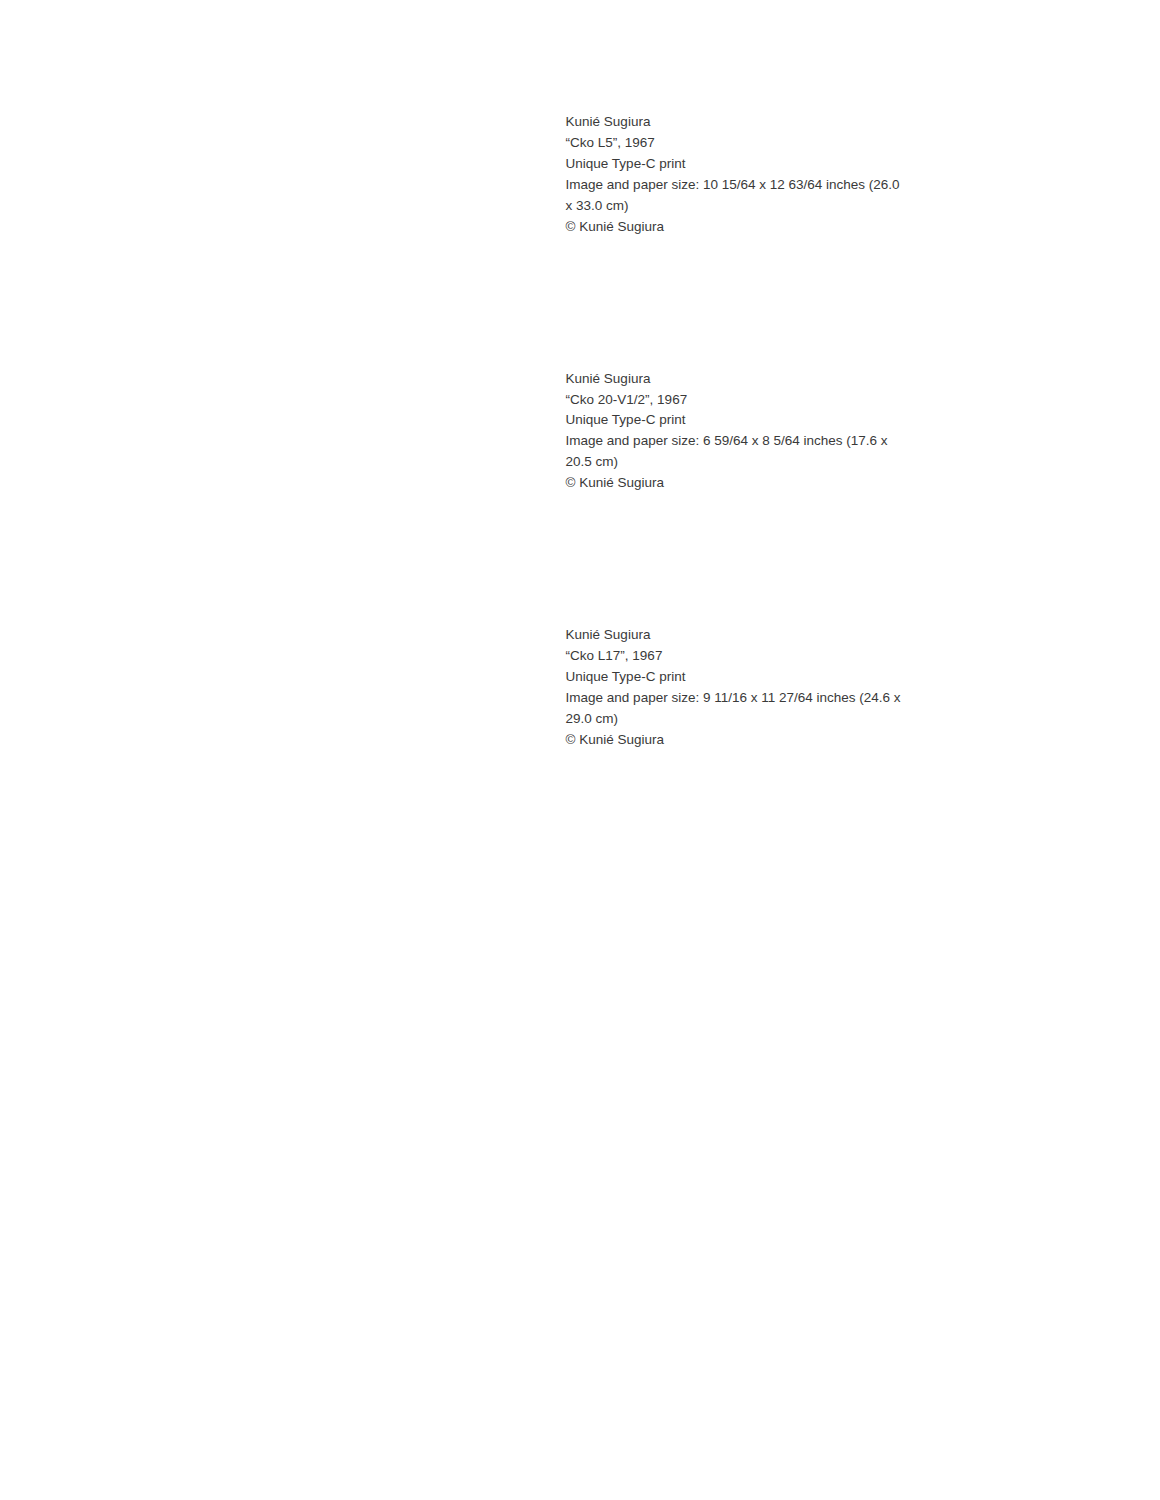Kunié Sugiura
“Cko L5”, 1967
Unique Type-C print
Image and paper size: 10 15/64 x 12 63/64 inches (26.0 x 33.0 cm)
© Kunié Sugiura
Kunié Sugiura
“Cko 20-V1/2”, 1967
Unique Type-C print
Image and paper size: 6 59/64 x 8 5/64 inches (17.6 x 20.5 cm)
© Kunié Sugiura
Kunié Sugiura
“Cko L17”, 1967
Unique Type-C print
Image and paper size: 9 11/16 x 11 27/64 inches (24.6 x 29.0 cm)
© Kunié Sugiura